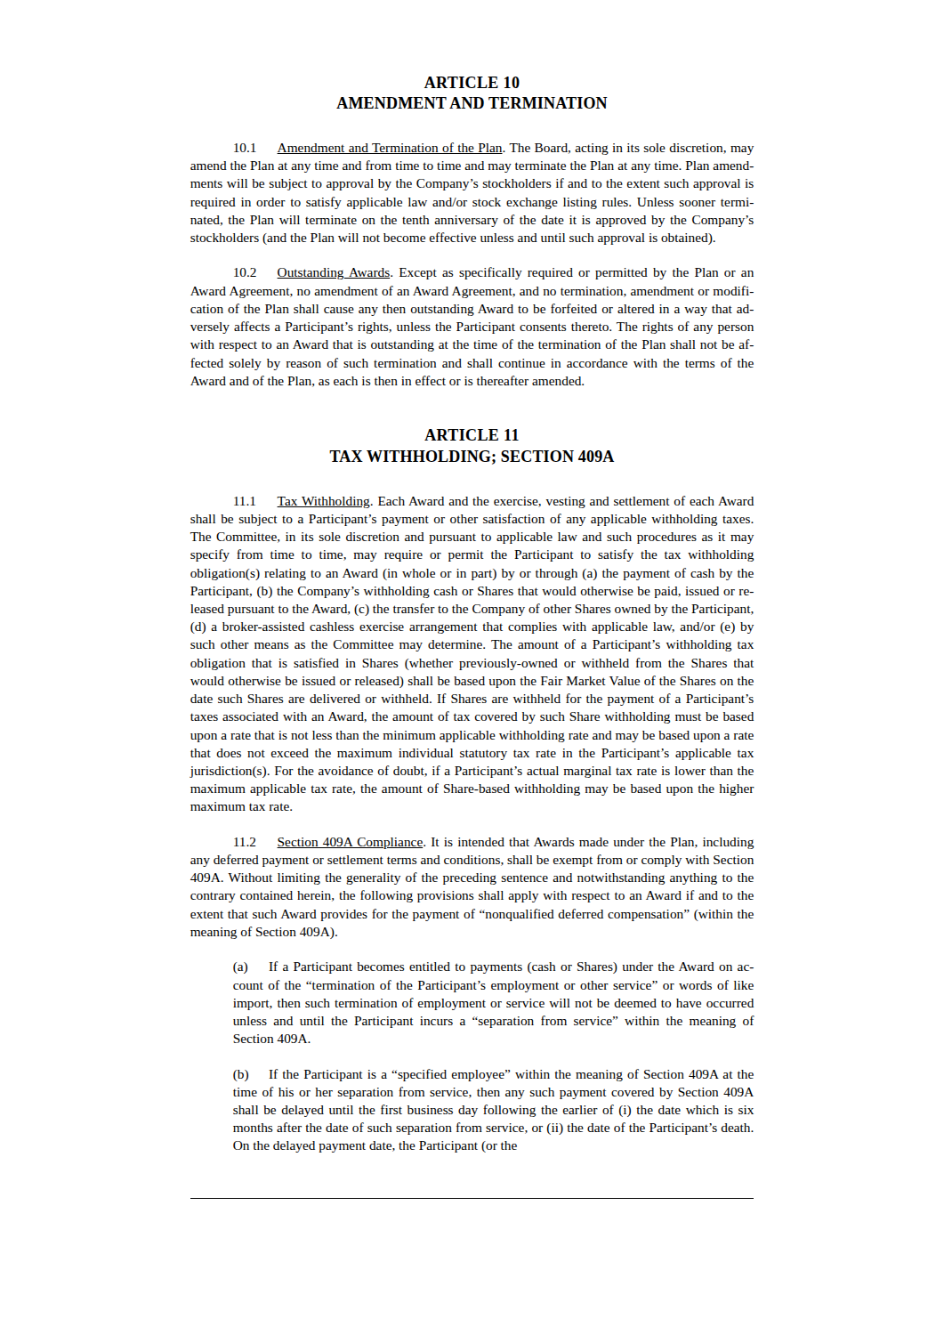ARTICLE 10
AMENDMENT AND TERMINATION
10.1 Amendment and Termination of the Plan. The Board, acting in its sole discretion, may amend the Plan at any time and from time to time and may terminate the Plan at any time. Plan amendments will be subject to approval by the Company’s stockholders if and to the extent such approval is required in order to satisfy applicable law and/or stock exchange listing rules. Unless sooner terminated, the Plan will terminate on the tenth anniversary of the date it is approved by the Company’s stockholders (and the Plan will not become effective unless and until such approval is obtained).
10.2 Outstanding Awards. Except as specifically required or permitted by the Plan or an Award Agreement, no amendment of an Award Agreement, and no termination, amendment or modification of the Plan shall cause any then outstanding Award to be forfeited or altered in a way that adversely affects a Participant’s rights, unless the Participant consents thereto. The rights of any person with respect to an Award that is outstanding at the time of the termination of the Plan shall not be affected solely by reason of such termination and shall continue in accordance with the terms of the Award and of the Plan, as each is then in effect or is thereafter amended.
ARTICLE 11
TAX WITHHOLDING; SECTION 409A
11.1 Tax Withholding. Each Award and the exercise, vesting and settlement of each Award shall be subject to a Participant’s payment or other satisfaction of any applicable withholding taxes. The Committee, in its sole discretion and pursuant to applicable law and such procedures as it may specify from time to time, may require or permit the Participant to satisfy the tax withholding obligation(s) relating to an Award (in whole or in part) by or through (a) the payment of cash by the Participant, (b) the Company’s withholding cash or Shares that would otherwise be paid, issued or released pursuant to the Award, (c) the transfer to the Company of other Shares owned by the Participant, (d) a broker-assisted cashless exercise arrangement that complies with applicable law, and/or (e) by such other means as the Committee may determine. The amount of a Participant’s withholding tax obligation that is satisfied in Shares (whether previously-owned or withheld from the Shares that would otherwise be issued or released) shall be based upon the Fair Market Value of the Shares on the date such Shares are delivered or withheld. If Shares are withheld for the payment of a Participant’s taxes associated with an Award, the amount of tax covered by such Share withholding must be based upon a rate that is not less than the minimum applicable withholding rate and may be based upon a rate that does not exceed the maximum individual statutory tax rate in the Participant’s applicable tax jurisdiction(s). For the avoidance of doubt, if a Participant’s actual marginal tax rate is lower than the maximum applicable tax rate, the amount of Share-based withholding may be based upon the higher maximum tax rate.
11.2 Section 409A Compliance. It is intended that Awards made under the Plan, including any deferred payment or settlement terms and conditions, shall be exempt from or comply with Section 409A. Without limiting the generality of the preceding sentence and notwithstanding anything to the contrary contained herein, the following provisions shall apply with respect to an Award if and to the extent that such Award provides for the payment of “nonqualified deferred compensation” (within the meaning of Section 409A).
(a) If a Participant becomes entitled to payments (cash or Shares) under the Award on account of the “termination of the Participant’s employment or other service” or words of like import, then such termination of employment or service will not be deemed to have occurred unless and until the Participant incurs a “separation from service” within the meaning of Section 409A.
(b) If the Participant is a “specified employee” within the meaning of Section 409A at the time of his or her separation from service, then any such payment covered by Section 409A shall be delayed until the first business day following the earlier of (i) the date which is six months after the date of such separation from service, or (ii) the date of the Participant’s death. On the delayed payment date, the Participant (or the